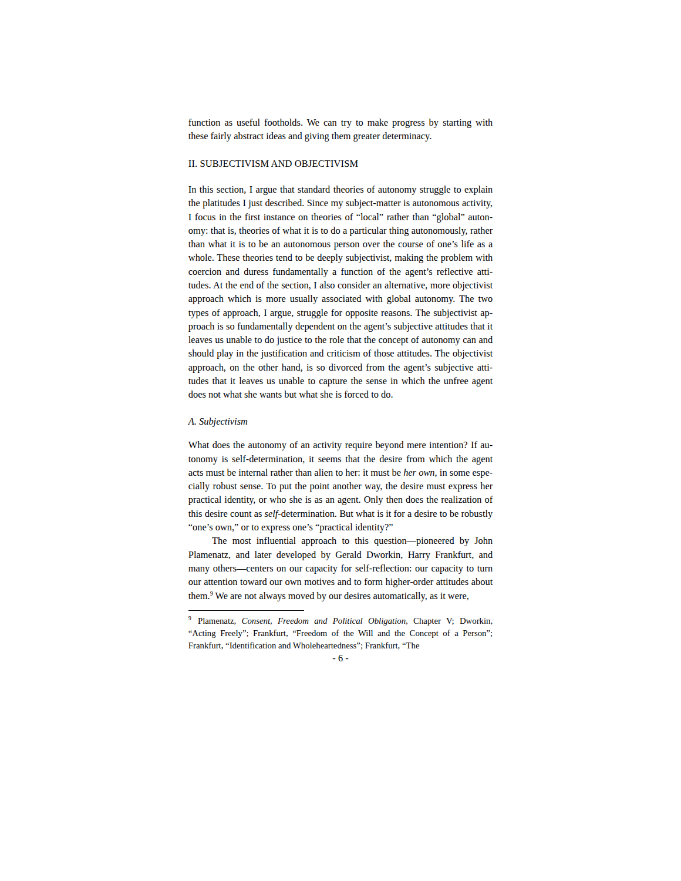function as useful footholds. We can try to make progress by starting with these fairly abstract ideas and giving them greater determinacy.
II. SUBJECTIVISM AND OBJECTIVISM
In this section, I argue that standard theories of autonomy struggle to explain the platitudes I just described. Since my subject-matter is autonomous activity, I focus in the first instance on theories of “local” rather than “global” autonomy: that is, theories of what it is to do a particular thing autonomously, rather than what it is to be an autonomous person over the course of one’s life as a whole. These theories tend to be deeply subjectivist, making the problem with coercion and duress fundamentally a function of the agent’s reflective attitudes. At the end of the section, I also consider an alternative, more objectivist approach which is more usually associated with global autonomy. The two types of approach, I argue, struggle for opposite reasons. The subjectivist approach is so fundamentally dependent on the agent’s subjective attitudes that it leaves us unable to do justice to the role that the concept of autonomy can and should play in the justification and criticism of those attitudes. The objectivist approach, on the other hand, is so divorced from the agent’s subjective attitudes that it leaves us unable to capture the sense in which the unfree agent does not what she wants but what she is forced to do.
A. Subjectivism
What does the autonomy of an activity require beyond mere intention? If autonomy is self-determination, it seems that the desire from which the agent acts must be internal rather than alien to her: it must be her own, in some especially robust sense. To put the point another way, the desire must express her practical identity, or who she is as an agent. Only then does the realization of this desire count as self-determination. But what is it for a desire to be robustly “one’s own,” or to express one’s “practical identity?”
The most influential approach to this question—pioneered by John Plamenatz, and later developed by Gerald Dworkin, Harry Frankfurt, and many others—centers on our capacity for self-reflection: our capacity to turn our attention toward our own motives and to form higher-order attitudes about them.9 We are not always moved by our desires automatically, as it were,
9 Plamenatz, Consent, Freedom and Political Obligation, Chapter V; Dworkin, “Acting Freely”; Frankfurt, “Freedom of the Will and the Concept of a Person”; Frankfurt, “Identification and Wholeheartedness”; Frankfurt, “The
- 6 -